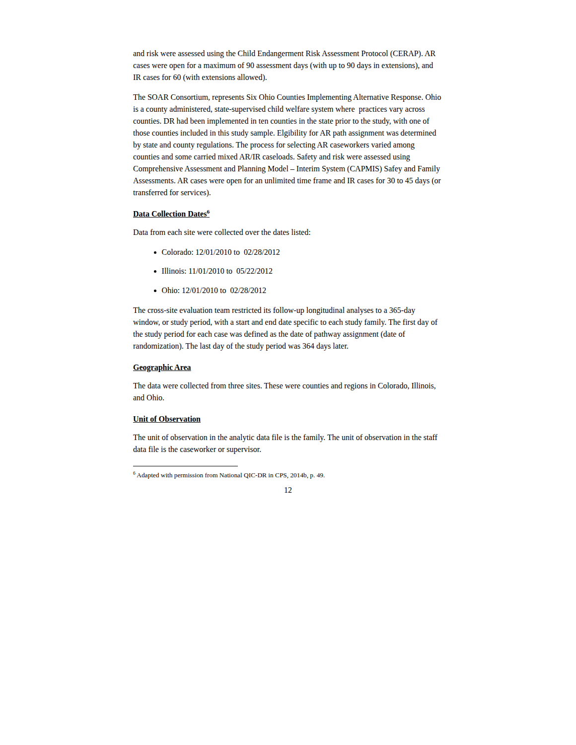and risk were assessed using the Child Endangerment Risk Assessment Protocol (CERAP). AR cases were open for a maximum of 90 assessment days (with up to 90 days in extensions), and IR cases for 60 (with extensions allowed).
The SOAR Consortium, represents Six Ohio Counties Implementing Alternative Response. Ohio is a county administered, state-supervised child welfare system where practices vary across counties. DR had been implemented in ten counties in the state prior to the study, with one of those counties included in this study sample. Elgibility for AR path assignment was determined by state and county regulations. The process for selecting AR caseworkers varied among counties and some carried mixed AR/IR caseloads. Safety and risk were assessed using Comprehensive Assessment and Planning Model – Interim System (CAPMIS) Safey and Family Assessments. AR cases were open for an unlimited time frame and IR cases for 30 to 45 days (or transferred for services).
Data Collection Dates6
Data from each site were collected over the dates listed:
Colorado: 12/01/2010 to 02/28/2012
Illinois: 11/01/2010 to 05/22/2012
Ohio: 12/01/2010 to 02/28/2012
The cross-site evaluation team restricted its follow-up longitudinal analyses to a 365-day window, or study period, with a start and end date specific to each study family. The first day of the study period for each case was defined as the date of pathway assignment (date of randomization). The last day of the study period was 364 days later.
Geographic Area
The data were collected from three sites. These were counties and regions in Colorado, Illinois, and Ohio.
Unit of Observation
The unit of observation in the analytic data file is the family. The unit of observation in the staff data file is the caseworker or supervisor.
6 Adapted with permission from National QIC-DR in CPS, 2014b, p. 49.
12